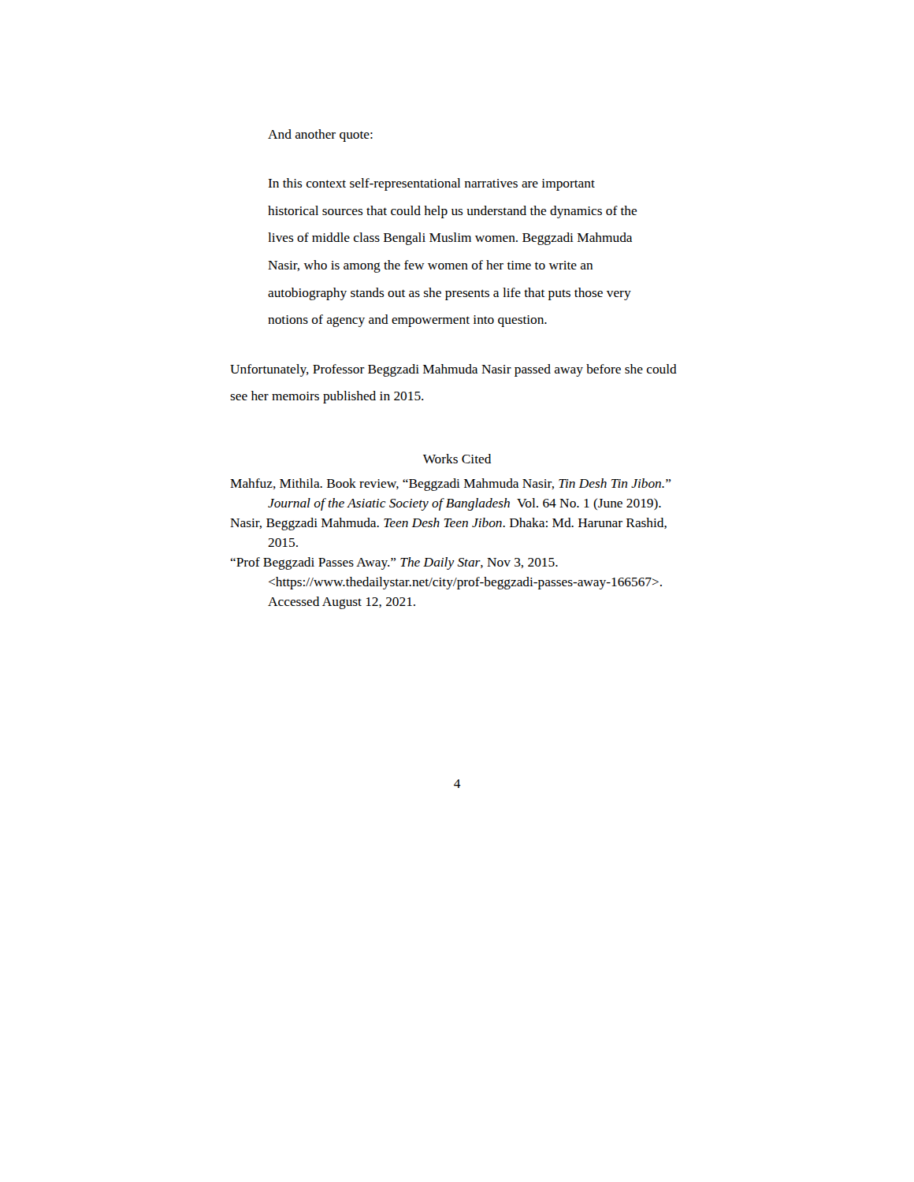And another quote:
In this context self-representational narratives are important historical sources that could help us understand the dynamics of the lives of middle class Bengali Muslim women. Beggzadi Mahmuda Nasir, who is among the few women of her time to write an autobiography stands out as she presents a life that puts those very notions of agency and empowerment into question.
Unfortunately, Professor Beggzadi Mahmuda Nasir passed away before she could see her memoirs published in 2015.
Works Cited
Mahfuz, Mithila. Book review, “Beggzadi Mahmuda Nasir, Tin Desh Tin Jibon.” Journal of the Asiatic Society of Bangladesh Vol. 64 No. 1 (June 2019).
Nasir, Beggzadi Mahmuda. Teen Desh Teen Jibon. Dhaka: Md. Harunar Rashid, 2015.
“Prof Beggzadi Passes Away.” The Daily Star, Nov 3, 2015. <https://www.thedailystar.net/city/prof-beggzadi-passes-away-166567>. Accessed August 12, 2021.
4